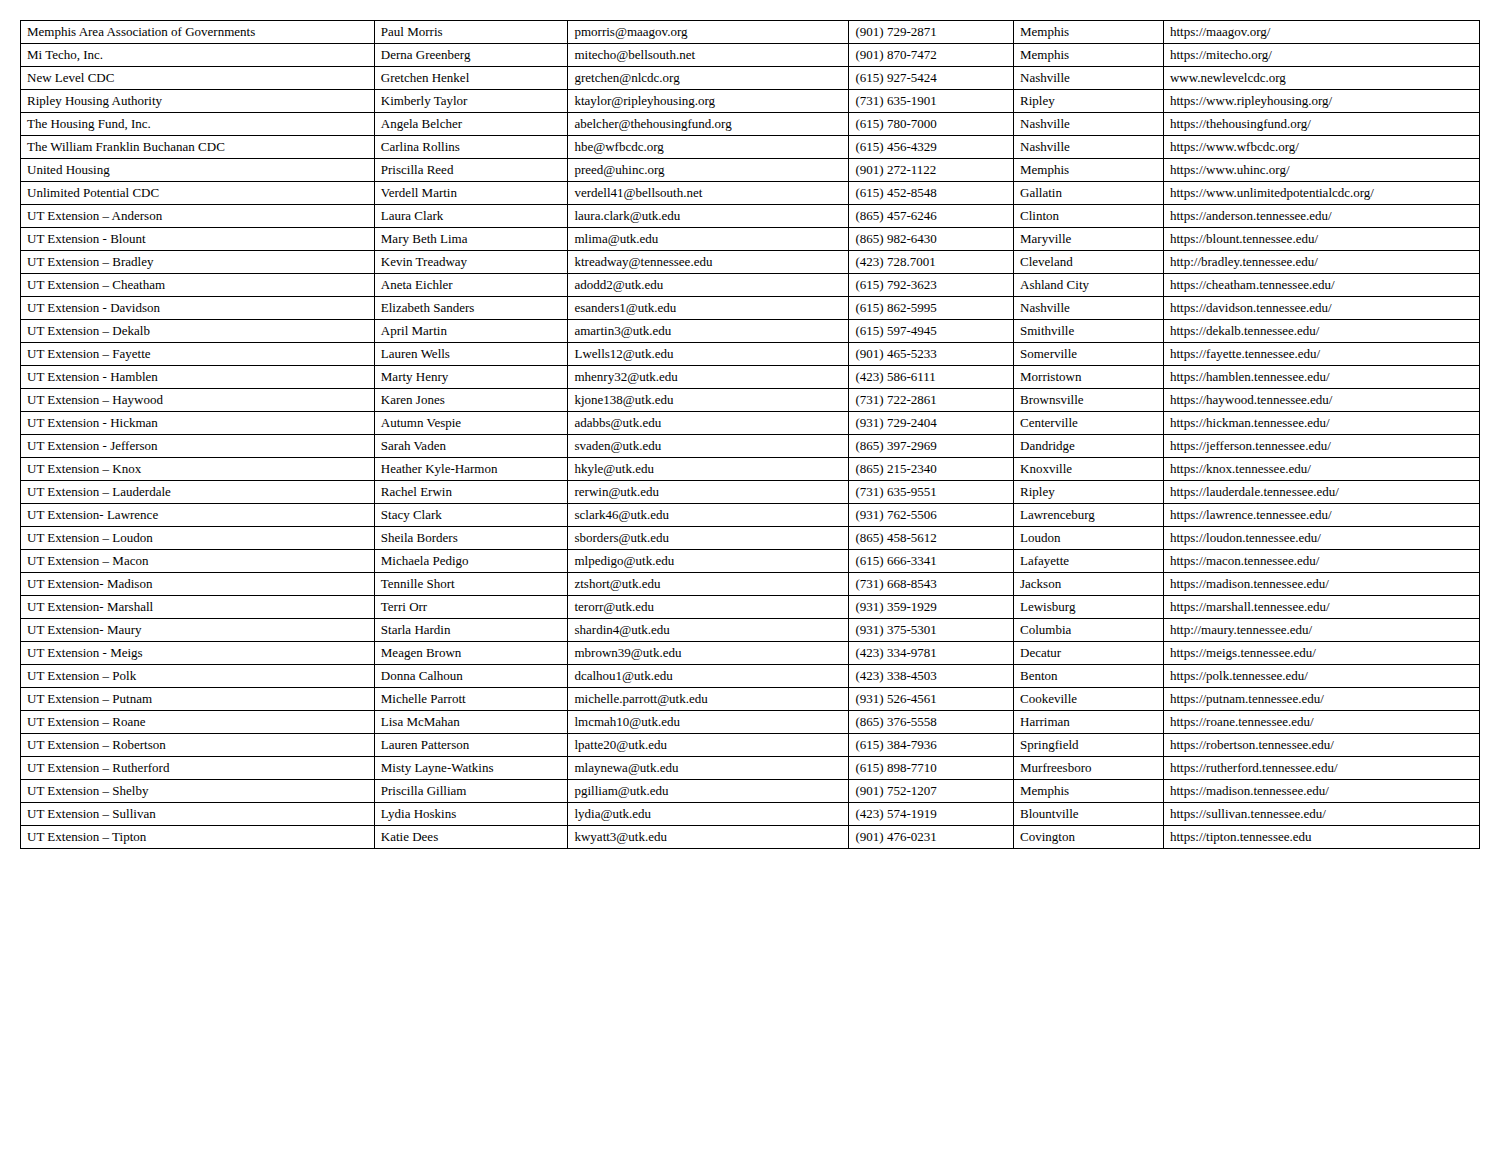| Memphis Area Association of Governments | Paul Morris | pmorris@maagov.org | (901) 729-2871 | Memphis | https://maagov.org/ |
| Mi Techo, Inc. | Derna Greenberg | mitecho@bellsouth.net | (901) 870-7472 | Memphis | https://mitecho.org/ |
| New Level CDC | Gretchen Henkel | gretchen@nlcdc.org | (615) 927-5424 | Nashville | www.newlevelcdc.org |
| Ripley Housing Authority | Kimberly Taylor | ktaylor@ripleyhousing.org | (731) 635-1901 | Ripley | https://www.ripleyhousing.org/ |
| The Housing Fund, Inc. | Angela Belcher | abelcher@thehousingfund.org | (615) 780-7000 | Nashville | https://thehousingfund.org/ |
| The William Franklin Buchanan CDC | Carlina Rollins | hbe@wfbcdc.org | (615) 456-4329 | Nashville | https://www.wfbcdc.org/ |
| United Housing | Priscilla Reed | preed@uhinc.org | (901) 272-1122 | Memphis | https://www.uhinc.org/ |
| Unlimited Potential CDC | Verdell Martin | verdell41@bellsouth.net | (615) 452-8548 | Gallatin | https://www.unlimitedpotentialcdc.org/ |
| UT Extension – Anderson | Laura Clark | laura.clark@utk.edu | (865) 457-6246 | Clinton | https://anderson.tennessee.edu/ |
| UT Extension - Blount | Mary Beth Lima | mlima@utk.edu | (865) 982-6430 | Maryville | https://blount.tennessee.edu/ |
| UT Extension – Bradley | Kevin Treadway | ktreadway@tennessee.edu | (423) 728.7001 | Cleveland | http://bradley.tennessee.edu/ |
| UT Extension – Cheatham | Aneta Eichler | adodd2@utk.edu | (615) 792-3623 | Ashland City | https://cheatham.tennessee.edu/ |
| UT Extension - Davidson | Elizabeth Sanders | esanders1@utk.edu | (615) 862-5995 | Nashville | https://davidson.tennessee.edu/ |
| UT Extension – Dekalb | April Martin | amartin3@utk.edu | (615) 597-4945 | Smithville | https://dekalb.tennessee.edu/ |
| UT Extension – Fayette | Lauren Wells | Lwells12@utk.edu | (901) 465-5233 | Somerville | https://fayette.tennessee.edu/ |
| UT Extension - Hamblen | Marty Henry | mhenry32@utk.edu | (423) 586-6111 | Morristown | https://hamblen.tennessee.edu/ |
| UT Extension – Haywood | Karen Jones | kjone138@utk.edu | (731) 722-2861 | Brownsville | https://haywood.tennessee.edu/ |
| UT Extension - Hickman | Autumn Vespie | adabbs@utk.edu | (931) 729-2404 | Centerville | https://hickman.tennessee.edu/ |
| UT Extension - Jefferson | Sarah Vaden | svaden@utk.edu | (865) 397-2969 | Dandridge | https://jefferson.tennessee.edu/ |
| UT Extension – Knox | Heather Kyle-Harmon | hkyle@utk.edu | (865) 215-2340 | Knoxville | https://knox.tennessee.edu/ |
| UT Extension – Lauderdale | Rachel Erwin | rerwin@utk.edu | (731) 635-9551 | Ripley | https://lauderdale.tennessee.edu/ |
| UT Extension- Lawrence | Stacy Clark | sclark46@utk.edu | (931) 762-5506 | Lawrenceburg | https://lawrence.tennessee.edu/ |
| UT Extension – Loudon | Sheila Borders | sborders@utk.edu | (865) 458-5612 | Loudon | https://loudon.tennessee.edu/ |
| UT Extension – Macon | Michaela Pedigo | mlpedigo@utk.edu | (615) 666-3341 | Lafayette | https://macon.tennessee.edu/ |
| UT Extension- Madison | Tennille Short | ztshort@utk.edu | (731) 668-8543 | Jackson | https://madison.tennessee.edu/ |
| UT Extension- Marshall | Terri Orr | terorr@utk.edu | (931) 359-1929 | Lewisburg | https://marshall.tennessee.edu/ |
| UT Extension- Maury | Starla Hardin | shardin4@utk.edu | (931) 375-5301 | Columbia | http://maury.tennessee.edu/ |
| UT Extension - Meigs | Meagen Brown | mbrown39@utk.edu | (423) 334-9781 | Decatur | https://meigs.tennessee.edu/ |
| UT Extension – Polk | Donna Calhoun | dcalhou1@utk.edu | (423) 338-4503 | Benton | https://polk.tennessee.edu/ |
| UT Extension – Putnam | Michelle Parrott | michelle.parrott@utk.edu | (931) 526-4561 | Cookeville | https://putnam.tennessee.edu/ |
| UT Extension – Roane | Lisa McMahan | lmcmah10@utk.edu | (865) 376-5558 | Harriman | https://roane.tennessee.edu/ |
| UT Extension – Robertson | Lauren Patterson | lpatte20@utk.edu | (615) 384-7936 | Springfield | https://robertson.tennessee.edu/ |
| UT Extension – Rutherford | Misty Layne-Watkins | mlaynewa@utk.edu | (615) 898-7710 | Murfreesboro | https://rutherford.tennessee.edu/ |
| UT Extension – Shelby | Priscilla Gilliam | pgilliam@utk.edu | (901) 752-1207 | Memphis | https://madison.tennessee.edu/ |
| UT Extension – Sullivan | Lydia Hoskins | lydia@utk.edu | (423) 574-1919 | Blountville | https://sullivan.tennessee.edu/ |
| UT Extension – Tipton | Katie Dees | kwyatt3@utk.edu | (901) 476-0231 | Covington | https://tipton.tennessee.edu |